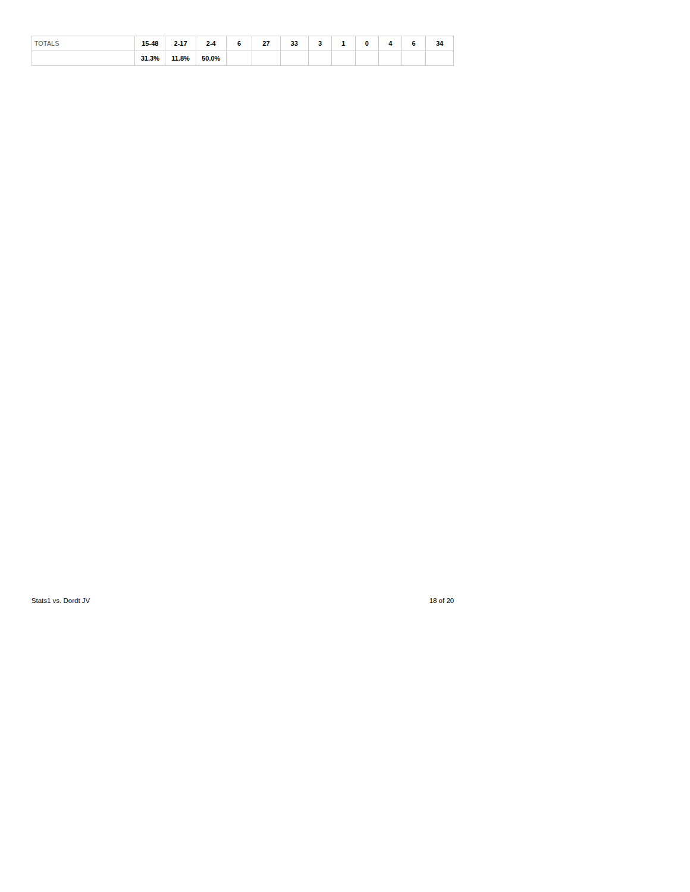| TOTALS | 15-48 | 2-17 | 2-4 | 6 | 27 | 33 | 3 | 1 | 0 | 4 | 6 | 34 |
| | 31.3% | 11.8% | 50.0% | | | | | | | | | |
Stats1 vs. Dordt JV 18 of 20